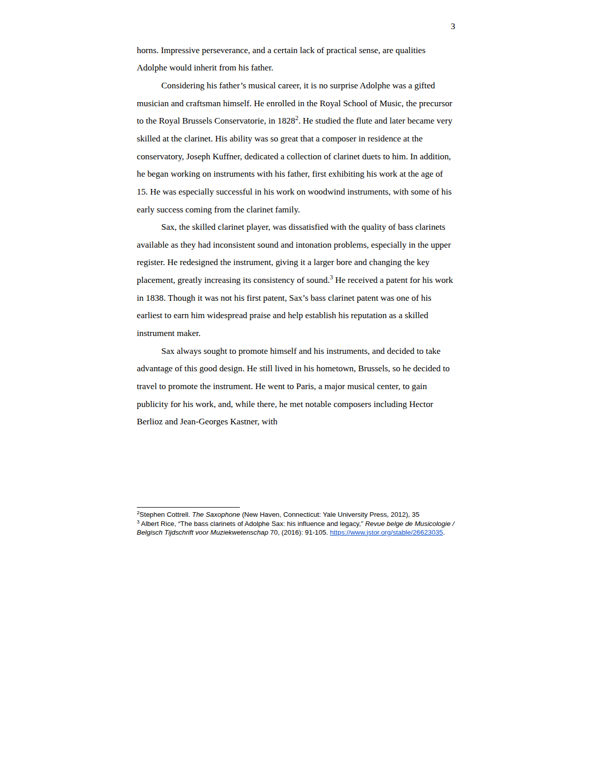3
horns. Impressive perseverance, and a certain lack of practical sense, are qualities Adolphe would inherit from his father.
Considering his father’s musical career, it is no surprise Adolphe was a gifted musician and craftsman himself. He enrolled in the Royal School of Music, the precursor to the Royal Brussels Conservatorie, in 18282. He studied the flute and later became very skilled at the clarinet. His ability was so great that a composer in residence at the conservatory, Joseph Kuffner, dedicated a collection of clarinet duets to him. In addition, he began working on instruments with his father, first exhibiting his work at the age of 15. He was especially successful in his work on woodwind instruments, with some of his early success coming from the clarinet family.
Sax, the skilled clarinet player, was dissatisfied with the quality of bass clarinets available as they had inconsistent sound and intonation problems, especially in the upper register. He redesigned the instrument, giving it a larger bore and changing the key placement, greatly increasing its consistency of sound.3 He received a patent for his work in 1838. Though it was not his first patent, Sax’s bass clarinet patent was one of his earliest to earn him widespread praise and help establish his reputation as a skilled instrument maker.
Sax always sought to promote himself and his instruments, and decided to take advantage of this good design. He still lived in his hometown, Brussels, so he decided to travel to promote the instrument. He went to Paris, a major musical center, to gain publicity for his work, and, while there, he met notable composers including Hector Berlioz and Jean-Georges Kastner, with
2 Stephen Cottrell. The Saxophone (New Haven, Connecticut: Yale University Press, 2012), 35
3 Albert Rice, “The bass clarinets of Adolphe Sax: his influence and legacy,” Revue belge de Musicologie / Belgisch Tijdschrift voor Muziekwetenschap 70, (2016): 91-105. https://www.jstor.org/stable/26623035.